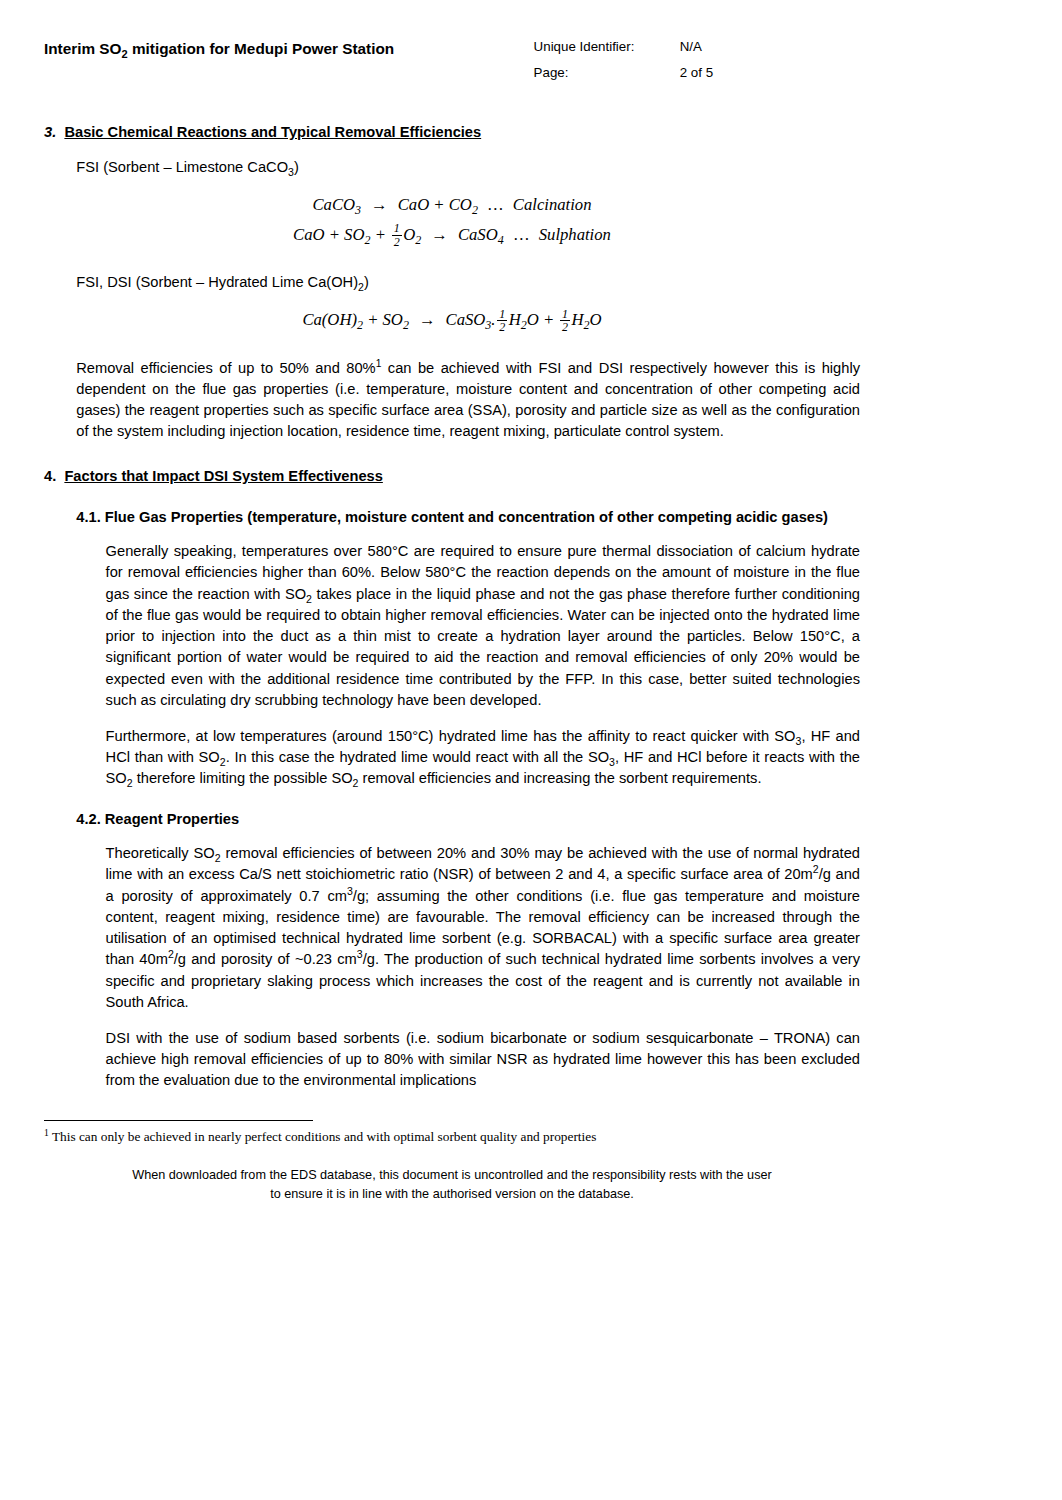Interim SO2 mitigation for Medupi Power Station
| Unique Identifier: | N/A |
| Page: | 2 of 5 |
3. Basic Chemical Reactions and Typical Removal Efficiencies
FSI (Sorbent – Limestone CaCO3)
CaCO3 → CaO + CO2 … Calcination
CaO + SO2 + 12 O2 → CaSO4 … Sulphation
FSI, DSI (Sorbent – Hydrated Lime Ca(OH)2)
Ca(OH)2 + SO2 → CaSO3.12 H2O + 12 H2O
Removal efficiencies of up to 50% and 80%1 can be achieved with FSI and DSI respectively however this is highly dependent on the flue gas properties (i.e. temperature, moisture content and concentration of other competing acid gases) the reagent properties such as specific surface area (SSA), porosity and particle size as well as the configuration of the system including injection location, residence time, reagent mixing, particulate control system.
4. Factors that Impact DSI System Effectiveness
4.1. Flue Gas Properties (temperature, moisture content and concentration of other competing acidic gases)
Generally speaking, temperatures over 580°C are required to ensure pure thermal dissociation of calcium hydrate for removal efficiencies higher than 60%. Below 580°C the reaction depends on the amount of moisture in the flue gas since the reaction with SO2 takes place in the liquid phase and not the gas phase therefore further conditioning of the flue gas would be required to obtain higher removal efficiencies. Water can be injected onto the hydrated lime prior to injection into the duct as a thin mist to create a hydration layer around the particles. Below 150°C, a significant portion of water would be required to aid the reaction and removal efficiencies of only 20% would be expected even with the additional residence time contributed by the FFP. In this case, better suited technologies such as circulating dry scrubbing technology have been developed.
Furthermore, at low temperatures (around 150°C) hydrated lime has the affinity to react quicker with SO3, HF and HCl than with SO2. In this case the hydrated lime would react with all the SO3, HF and HCl before it reacts with the SO2 therefore limiting the possible SO2 removal efficiencies and increasing the sorbent requirements.
4.2. Reagent Properties
Theoretically SO2 removal efficiencies of between 20% and 30% may be achieved with the use of normal hydrated lime with an excess Ca/S nett stoichiometric ratio (NSR) of between 2 and 4, a specific surface area of 20m2/g and a porosity of approximately 0.7 cm3/g; assuming the other conditions (i.e. flue gas temperature and moisture content, reagent mixing, residence time) are favourable. The removal efficiency can be increased through the utilisation of an optimised technical hydrated lime sorbent (e.g. SORBACAL) with a specific surface area greater than 40m2/g and porosity of ~0.23 cm3/g. The production of such technical hydrated lime sorbents involves a very specific and proprietary slaking process which increases the cost of the reagent and is currently not available in South Africa.
DSI with the use of sodium based sorbents (i.e. sodium bicarbonate or sodium sesquicarbonate – TRONA) can achieve high removal efficiencies of up to 80% with similar NSR as hydrated lime however this has been excluded from the evaluation due to the environmental implications
1 This can only be achieved in nearly perfect conditions and with optimal sorbent quality and properties
When downloaded from the EDS database, this document is uncontrolled and the responsibility rests with the user
to ensure it is in line with the authorised version on the database.